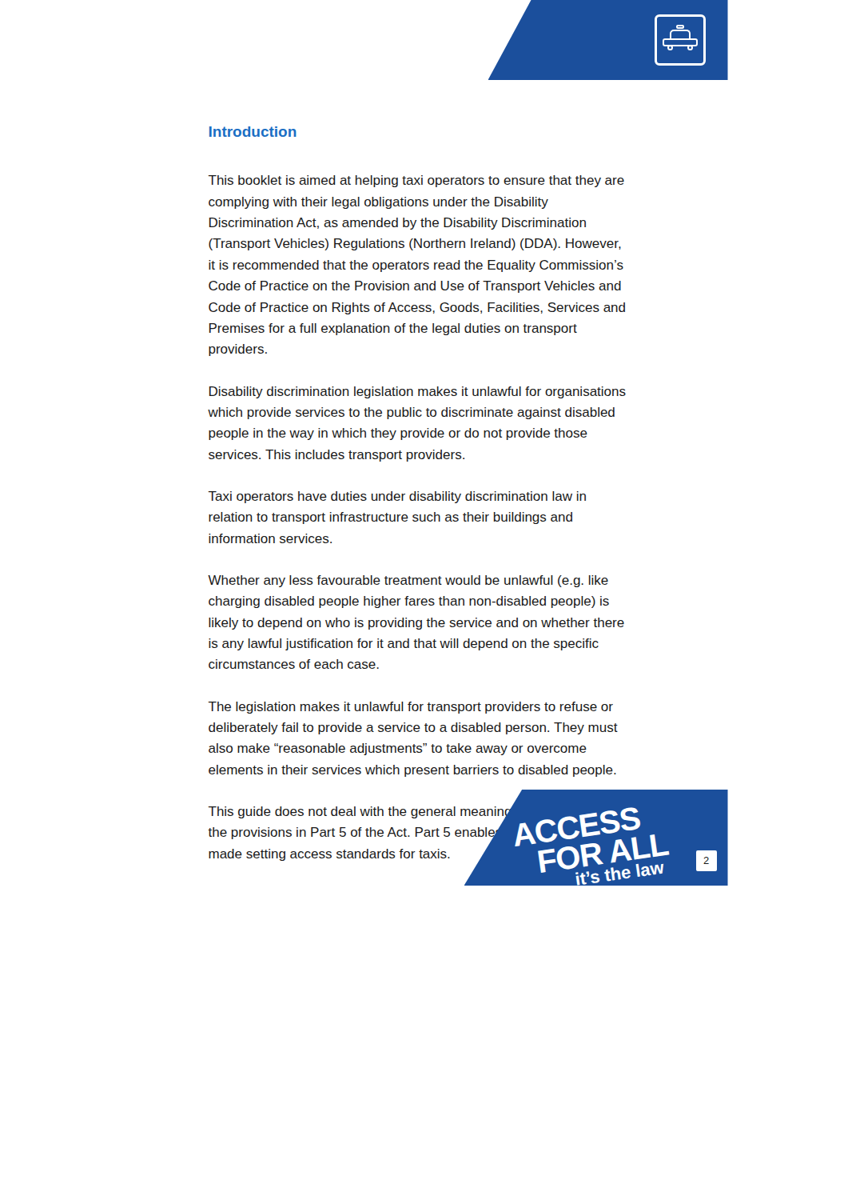Introduction
This booklet is aimed at helping taxi operators to ensure that they are complying with their legal obligations under the Disability Discrimination Act, as amended by the Disability Discrimination (Transport Vehicles) Regulations (Northern Ireland) (DDA). However, it is recommended that the operators read the Equality Commission’s Code of Practice on the Provision and Use of Transport Vehicles and Code of Practice on Rights of Access, Goods, Facilities, Services and Premises for a full explanation of the legal duties on transport providers.
Disability discrimination legislation makes it unlawful for organisations which provide services to the public to discriminate against disabled people in the way in which they provide or do not provide those services. This includes transport providers.
Taxi operators have duties under disability discrimination law in relation to transport infrastructure such as their buildings and information services.
Whether any less favourable treatment would be unlawful (e.g. like charging disabled people higher fares than non-disabled people) is likely to depend on who is providing the service and on whether there is any lawful justification for it and that will depend on the specific circumstances of each case.
The legislation makes it unlawful for transport providers to refuse or deliberately fail to provide a service to a disabled person. They must also make “reasonable adjustments” to take away or overcome elements in their services which present barriers to disabled people.
This guide does not deal with the general meaning and operation of the provisions in Part 5 of the Act. Part 5 enables Regulations to be made setting access standards for taxis.
ACCESS FOR ALL it’s the law
2